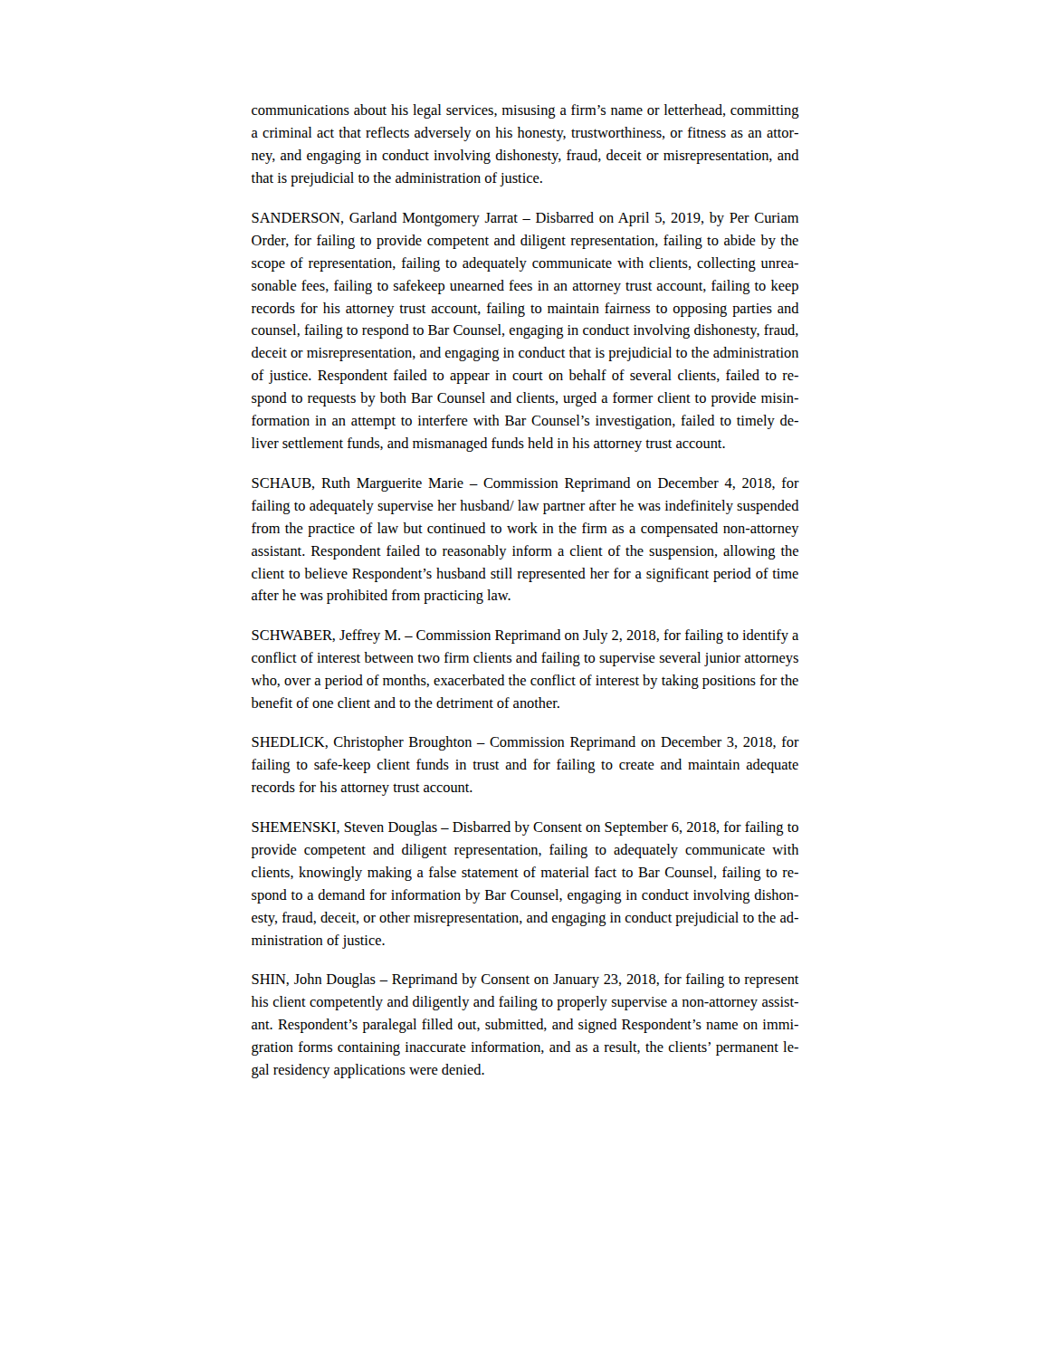communications about his legal services, misusing a firm’s name or letterhead, committing a criminal act that reflects adversely on his honesty, trustworthiness, or fitness as an attorney, and engaging in conduct involving dishonesty, fraud, deceit or misrepresentation, and that is prejudicial to the administration of justice.
SANDERSON, Garland Montgomery Jarrat – Disbarred on April 5, 2019, by Per Curiam Order, for failing to provide competent and diligent representation, failing to abide by the scope of representation, failing to adequately communicate with clients, collecting unreasonable fees, failing to safekeep unearned fees in an attorney trust account, failing to keep records for his attorney trust account, failing to maintain fairness to opposing parties and counsel, failing to respond to Bar Counsel, engaging in conduct involving dishonesty, fraud, deceit or misrepresentation, and engaging in conduct that is prejudicial to the administration of justice. Respondent failed to appear in court on behalf of several clients, failed to respond to requests by both Bar Counsel and clients, urged a former client to provide misinformation in an attempt to interfere with Bar Counsel’s investigation, failed to timely deliver settlement funds, and mismanaged funds held in his attorney trust account.
SCHAUB, Ruth Marguerite Marie – Commission Reprimand on December 4, 2018, for failing to adequately supervise her husband/ law partner after he was indefinitely suspended from the practice of law but continued to work in the firm as a compensated non-attorney assistant. Respondent failed to reasonably inform a client of the suspension, allowing the client to believe Respondent’s husband still represented her for a significant period of time after he was prohibited from practicing law.
SCHWABER, Jeffrey M. – Commission Reprimand on July 2, 2018, for failing to identify a conflict of interest between two firm clients and failing to supervise several junior attorneys who, over a period of months, exacerbated the conflict of interest by taking positions for the benefit of one client and to the detriment of another.
SHEDLICK, Christopher Broughton – Commission Reprimand on December 3, 2018, for failing to safe-keep client funds in trust and for failing to create and maintain adequate records for his attorney trust account.
SHEMENSKI, Steven Douglas – Disbarred by Consent on September 6, 2018, for failing to provide competent and diligent representation, failing to adequately communicate with clients, knowingly making a false statement of material fact to Bar Counsel, failing to respond to a demand for information by Bar Counsel, engaging in conduct involving dishonesty, fraud, deceit, or other misrepresentation, and engaging in conduct prejudicial to the administration of justice.
SHIN, John Douglas – Reprimand by Consent on January 23, 2018, for failing to represent his client competently and diligently and failing to properly supervise a non-attorney assistant. Respondent’s paralegal filled out, submitted, and signed Respondent’s name on immigration forms containing inaccurate information, and as a result, the clients’ permanent legal residency applications were denied.